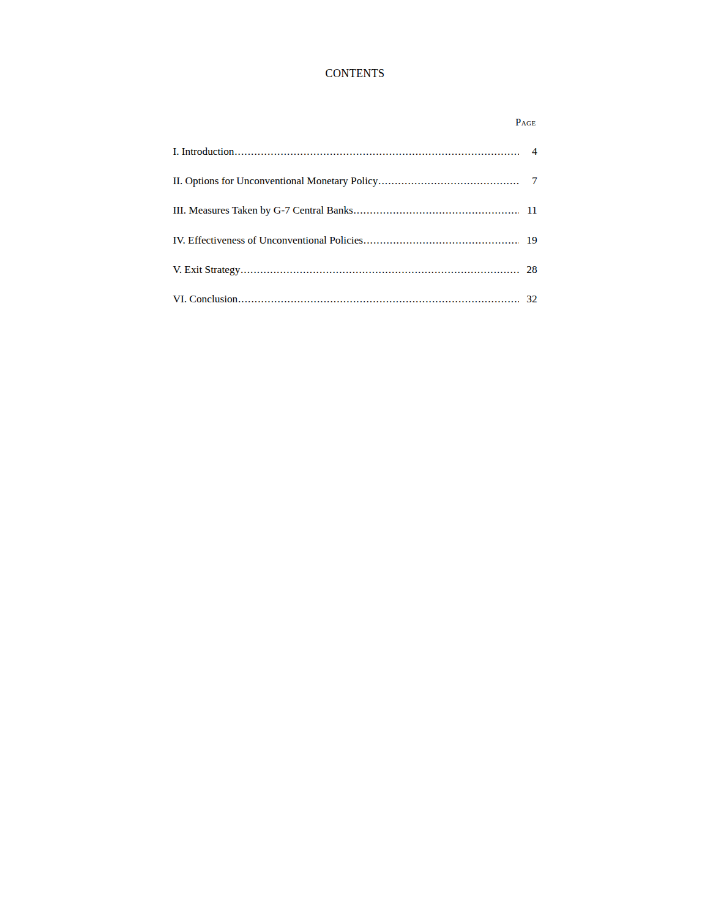CONTENTS
Page
I. Introduction 4
II. Options for Unconventional Monetary Policy 7
III. Measures Taken by G-7 Central Banks 11
IV. Effectiveness of Unconventional Policies 19
V. Exit Strategy 28
VI. Conclusion 32